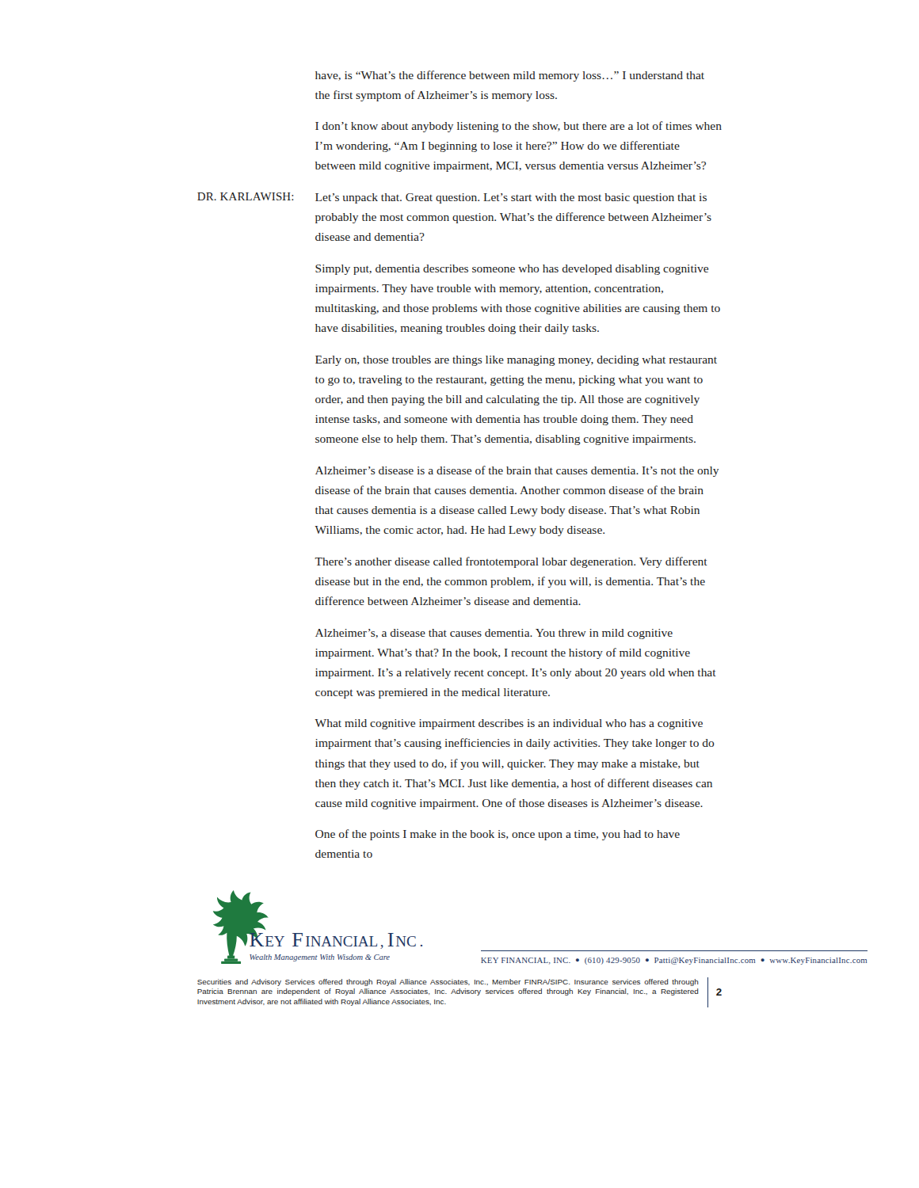| | have, is “What’s the difference between mild memory loss…” I understand that the first symptom of Alzheimer’s is memory loss. I don’t know about anybody listening to the show, but there are a lot of times when I’m wondering, “Am I beginning to lose it here?” How do we differentiate between mild cognitive impairment, MCI, versus dementia versus Alzheimer’s? |
| DR. KARLAWISH: | Let’s unpack that. Great question. Let’s start with the most basic question that is probably the most common question. What’s the difference between Alzheimer’s disease and dementia? Simply put, dementia describes someone who has developed disabling cognitive impairments. They have trouble with memory, attention, concentration, multitasking, and those problems with those cognitive abilities are causing them to have disabilities, meaning troubles doing their daily tasks. Early on, those troubles are things like managing money, deciding what restaurant to go to, traveling to the restaurant, getting the menu, picking what you want to order, and then paying the bill and calculating the tip. All those are cognitively intense tasks, and someone with dementia has trouble doing them. They need someone else to help them. That’s dementia, disabling cognitive impairments. Alzheimer’s disease is a disease of the brain that causes dementia. It’s not the only disease of the brain that causes dementia. Another common disease of the brain that causes dementia is a disease called Lewy body disease. That’s what Robin Williams, the comic actor, had. He had Lewy body disease. There’s another disease called frontotemporal lobar degeneration. Very different disease but in the end, the common problem, if you will, is dementia. That’s the difference between Alzheimer’s disease and dementia. Alzheimer’s, a disease that causes dementia. You threw in mild cognitive impairment. What’s that? In the book, I recount the history of mild cognitive impairment. It’s a relatively recent concept. It’s only about 20 years old when that concept was premiered in the medical literature. What mild cognitive impairment describes is an individual who has a cognitive impairment that’s causing inefficiencies in daily activities. They take longer to do things that they used to do, if you will, quicker. They may make a mistake, but then they catch it. That’s MCI. Just like dementia, a host of different diseases can cause mild cognitive impairment. One of those diseases is Alzheimer’s disease. One of the points I make in the book is, once upon a time, you had to have dementia to |
K EY F INANCIAL , I NC . Wealth Management With Wisdom & Care
KEY FINANCIAL, INC.●(610) 429-9050●Patti@KeyFinancialInc.com●www.KeyFinancialInc.com
Securities and Advisory Services offered through Royal Alliance Associates, Inc., Member FINRA/SIPC. Insurance services offered through Patricia Brennan are independent of Royal Alliance Associates, Inc. Advisory services offered through Key Financial, Inc., a Registered Investment Advisor, are not affiliated with Royal Alliance Associates, Inc.
2